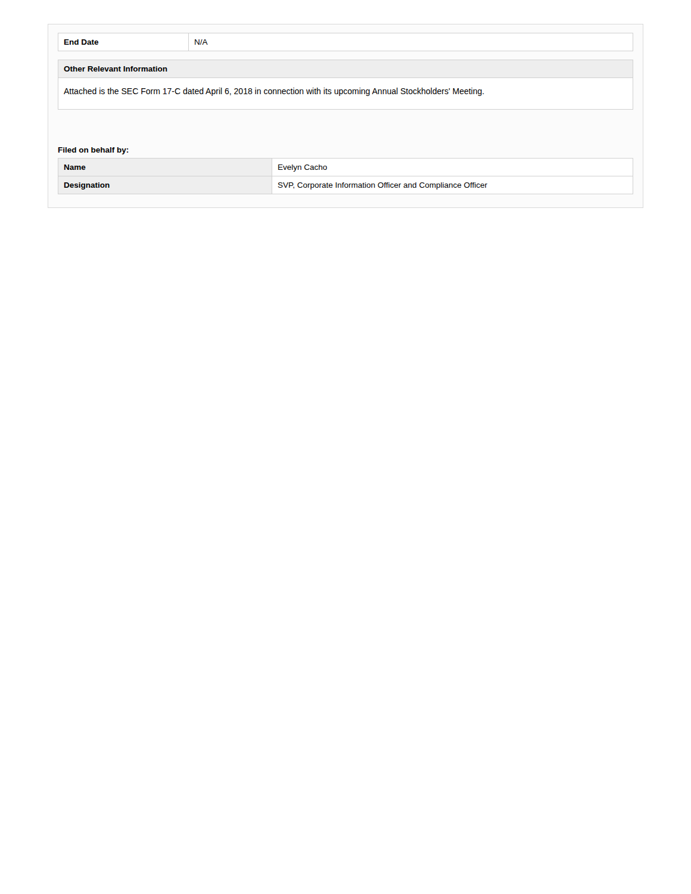| End Date | N/A |
Other Relevant Information
Attached is the SEC Form 17-C dated April 6, 2018 in connection with its upcoming Annual Stockholders' Meeting.
Filed on behalf by:
| Name | Evelyn Cacho |
| Designation | SVP, Corporate Information Officer and Compliance Officer |